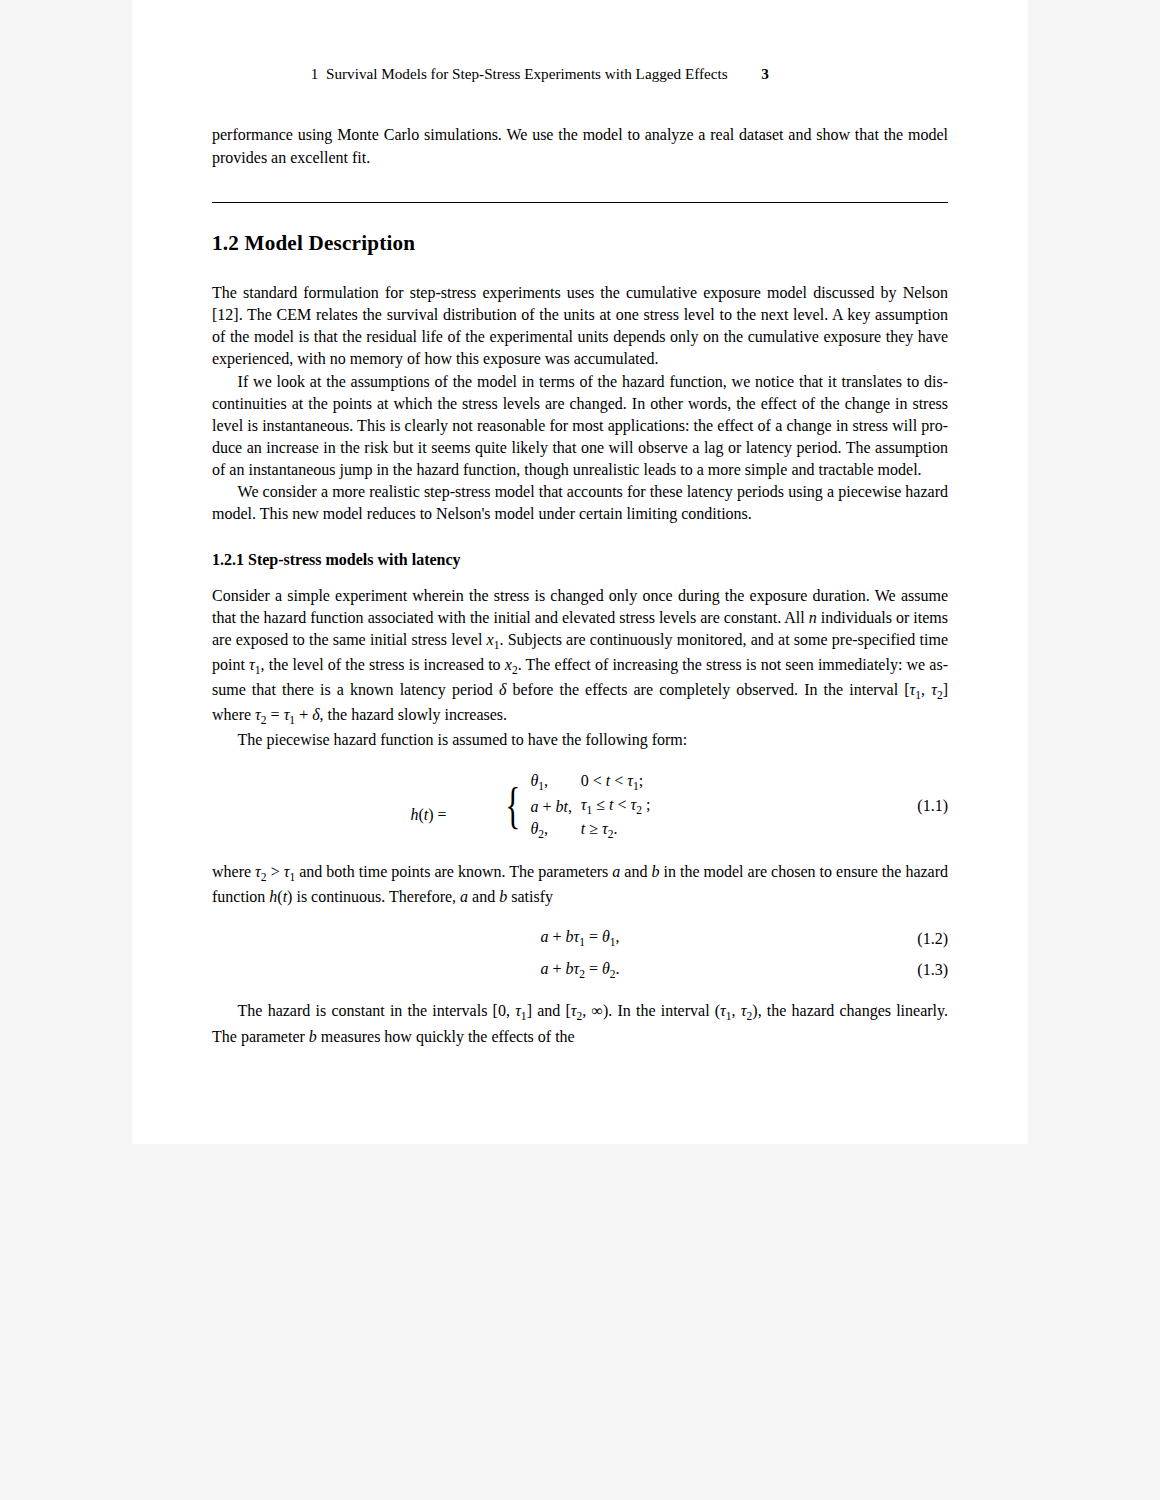1 Survival Models for Step-Stress Experiments with Lagged Effects 3
performance using Monte Carlo simulations. We use the model to analyze a real dataset and show that the model provides an excellent fit.
1.2 Model Description
The standard formulation for step-stress experiments uses the cumulative exposure model discussed by Nelson [12]. The CEM relates the survival distribution of the units at one stress level to the next level. A key assumption of the model is that the residual life of the experimental units depends only on the cumulative exposure they have experienced, with no memory of how this exposure was accumulated.
If we look at the assumptions of the model in terms of the hazard function, we notice that it translates to discontinuities at the points at which the stress levels are changed. In other words, the effect of the change in stress level is instantaneous. This is clearly not reasonable for most applications: the effect of a change in stress will produce an increase in the risk but it seems quite likely that one will observe a lag or latency period. The assumption of an instantaneous jump in the hazard function, though unrealistic leads to a more simple and tractable model.
We consider a more realistic step-stress model that accounts for these latency periods using a piecewise hazard model. This new model reduces to Nelson's model under certain limiting conditions.
1.2.1 Step-stress models with latency
Consider a simple experiment wherein the stress is changed only once during the exposure duration. We assume that the hazard function associated with the initial and elevated stress levels are constant. All n individuals or items are exposed to the same initial stress level x1. Subjects are continuously monitored, and at some pre-specified time point τ1, the level of the stress is increased to x2. The effect of increasing the stress is not seen immediately: we assume that there is a known latency period δ before the effects are completely observed. In the interval [τ1, τ2] where τ2 = τ1 + δ, the hazard slowly increases.
The piecewise hazard function is assumed to have the following form:
{
| θ 1 , | 0 < t < τ 1 ; |
| a + bt , | τ 1 ≤ t < τ 2 ; |
| θ 2 , | t ≥ τ 2 . |
h(t) = (1.1)
where τ2 > τ1 and both time points are known. The parameters a and b in the model are chosen to ensure the hazard function h(t) is continuous. Therefore, a and b satisfy
a + bτ1 = θ1, (1.2)
a + bτ2 = θ2. (1.3)
The hazard is constant in the intervals [0, τ1] and [τ2, ∞). In the interval (τ1, τ2), the hazard changes linearly. The parameter b measures how quickly the effects of the